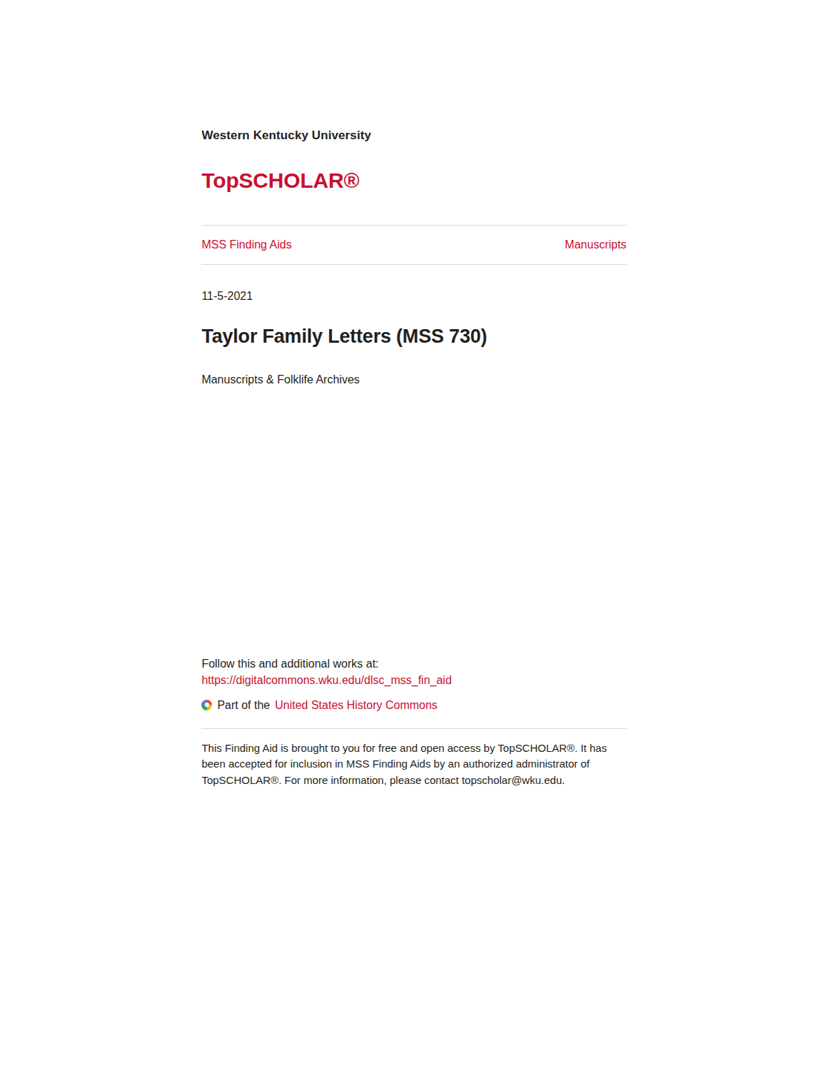Western Kentucky University
TopSCHOLAR®
MSS Finding Aids Manuscripts
11-5-2021
Taylor Family Letters (MSS 730)
Manuscripts & Folklife Archives
Follow this and additional works at: https://digitalcommons.wku.edu/dlsc_mss_fin_aid
Part of the United States History Commons
This Finding Aid is brought to you for free and open access by TopSCHOLAR®. It has been accepted for inclusion in MSS Finding Aids by an authorized administrator of TopSCHOLAR®. For more information, please contact topscholar@wku.edu.